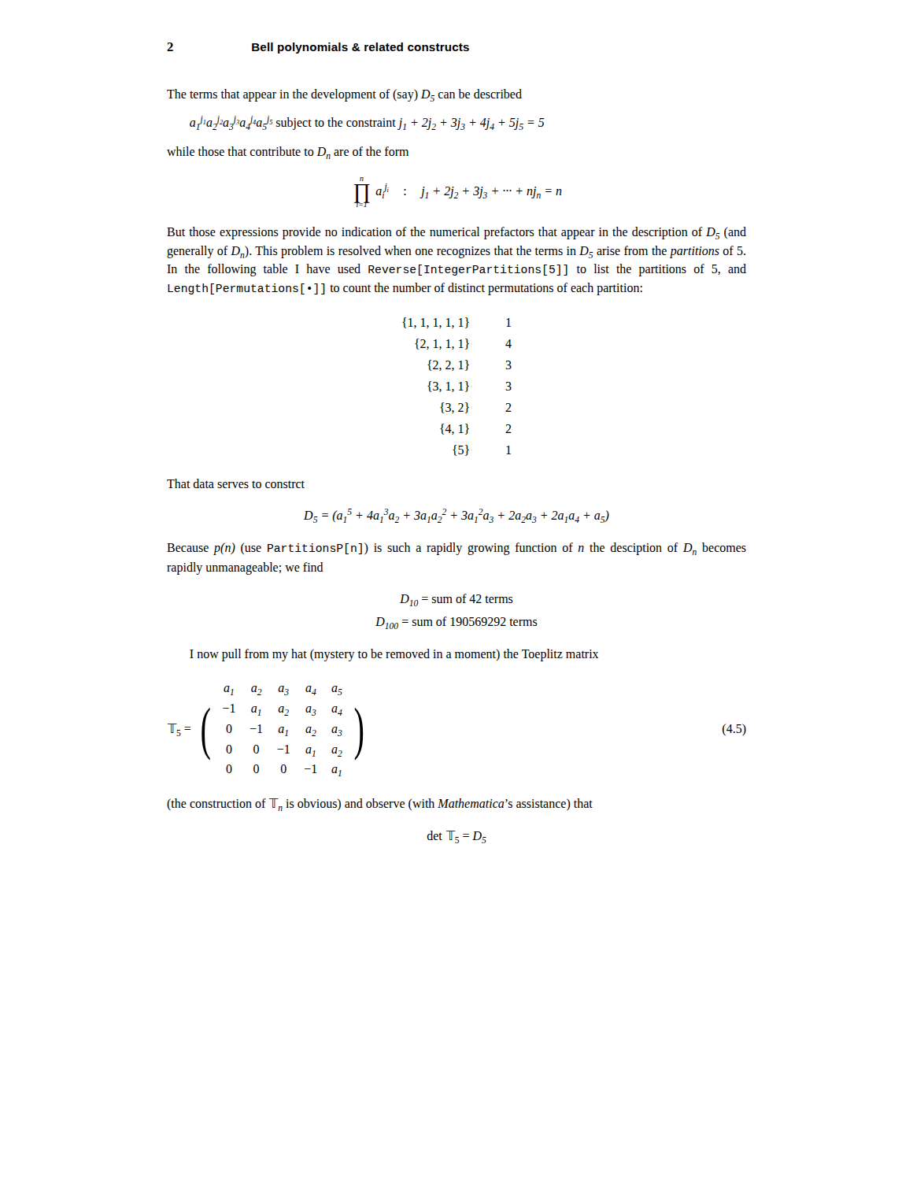2 Bell polynomials & related constructs
The terms that appear in the development of (say) D5 can be described
a1j1a2j2a3j3a4j4a5j5 subject to the constraint j1 + 2j2 + 3j3 + 4j4 + 5j5 = 5
while those that contribute to Dn are of the form
n∏i=1 aiji : j1 + 2j2 + 3j3 + ··· + njn = n
But those expressions provide no indication of the numerical prefactors that appear in the description of D5 (and generally of Dn). This problem is resolved when one recognizes that the terms in D5 arise from the partitions of 5. In the following table I have used Reverse[IntegerPartitions[5]] to list the partitions of 5, and Length[Permutations[•]] to count the number of distinct permutations of each partition:
| {1, 1, 1, 1, 1} | 1 |
| {2, 1, 1, 1} | 4 |
| {2, 2, 1} | 3 |
| {3, 1, 1} | 3 |
| {3, 2} | 2 |
| {4, 1} | 2 |
| {5} | 1 |
That data serves to constrct
D5 = (a15 + 4a13a2 + 3a1a22 + 3a12a3 + 2a2a3 + 2a1a4 + a5)
Because p(n) (use PartitionsP[n]) is such a rapidly growing function of n the desciption of Dn becomes rapidly unmanageable; we find
D10 = sum of 42 terms D100 = sum of 190569292 terms
I now pull from my hat (mystery to be removed in a moment) the Toeplitz matrix
𝕋5 = (
| a 1 | a 2 | a 3 | a 4 | a 5 |
| −1 | a 1 | a 2 | a 3 | a 4 |
| 0 | −1 | a 1 | a 2 | a 3 |
| 0 | 0 | −1 | a 1 | a 2 |
| 0 | 0 | 0 | −1 | a 1 |
) (4.5)
(the construction of 𝕋n is obvious) and observe (with Mathematica’s assistance) that
det 𝕋5 = D5